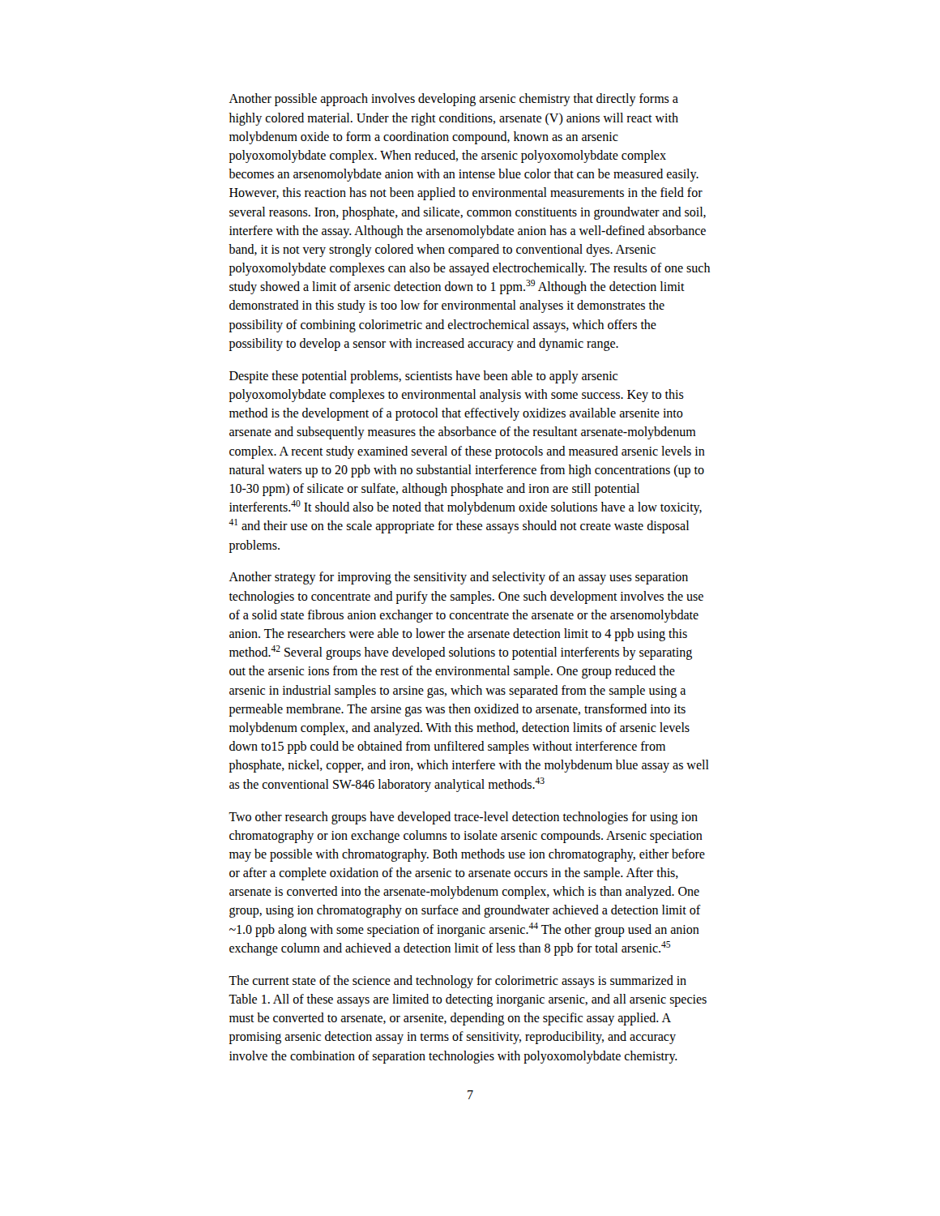Another possible approach involves developing arsenic chemistry that directly forms a highly colored material. Under the right conditions, arsenate (V) anions will react with molybdenum oxide to form a coordination compound, known as an arsenic polyoxomolybdate complex. When reduced, the arsenic polyoxomolybdate complex becomes an arsenomolybdate anion with an intense blue color that can be measured easily. However, this reaction has not been applied to environmental measurements in the field for several reasons. Iron, phosphate, and silicate, common constituents in groundwater and soil, interfere with the assay. Although the arsenomolybdate anion has a well-defined absorbance band, it is not very strongly colored when compared to conventional dyes. Arsenic polyoxomolybdate complexes can also be assayed electrochemically. The results of one such study showed a limit of arsenic detection down to 1 ppm.39 Although the detection limit demonstrated in this study is too low for environmental analyses it demonstrates the possibility of combining colorimetric and electrochemical assays, which offers the possibility to develop a sensor with increased accuracy and dynamic range.
Despite these potential problems, scientists have been able to apply arsenic polyoxomolybdate complexes to environmental analysis with some success. Key to this method is the development of a protocol that effectively oxidizes available arsenite into arsenate and subsequently measures the absorbance of the resultant arsenate-molybdenum complex. A recent study examined several of these protocols and measured arsenic levels in natural waters up to 20 ppb with no substantial interference from high concentrations (up to 10-30 ppm) of silicate or sulfate, although phosphate and iron are still potential interferents.40 It should also be noted that molybdenum oxide solutions have a low toxicity, 41 and their use on the scale appropriate for these assays should not create waste disposal problems.
Another strategy for improving the sensitivity and selectivity of an assay uses separation technologies to concentrate and purify the samples. One such development involves the use of a solid state fibrous anion exchanger to concentrate the arsenate or the arsenomolybdate anion. The researchers were able to lower the arsenate detection limit to 4 ppb using this method.42 Several groups have developed solutions to potential interferents by separating out the arsenic ions from the rest of the environmental sample. One group reduced the arsenic in industrial samples to arsine gas, which was separated from the sample using a permeable membrane. The arsine gas was then oxidized to arsenate, transformed into its molybdenum complex, and analyzed. With this method, detection limits of arsenic levels down to15 ppb could be obtained from unfiltered samples without interference from phosphate, nickel, copper, and iron, which interfere with the molybdenum blue assay as well as the conventional SW-846 laboratory analytical methods.43
Two other research groups have developed trace-level detection technologies for using ion chromatography or ion exchange columns to isolate arsenic compounds. Arsenic speciation may be possible with chromatography. Both methods use ion chromatography, either before or after a complete oxidation of the arsenic to arsenate occurs in the sample. After this, arsenate is converted into the arsenate-molybdenum complex, which is than analyzed. One group, using ion chromatography on surface and groundwater achieved a detection limit of ~1.0 ppb along with some speciation of inorganic arsenic.44 The other group used an anion exchange column and achieved a detection limit of less than 8 ppb for total arsenic.45
The current state of the science and technology for colorimetric assays is summarized in Table 1. All of these assays are limited to detecting inorganic arsenic, and all arsenic species must be converted to arsenate, or arsenite, depending on the specific assay applied. A promising arsenic detection assay in terms of sensitivity, reproducibility, and accuracy involve the combination of separation technologies with polyoxomolybdate chemistry.
7